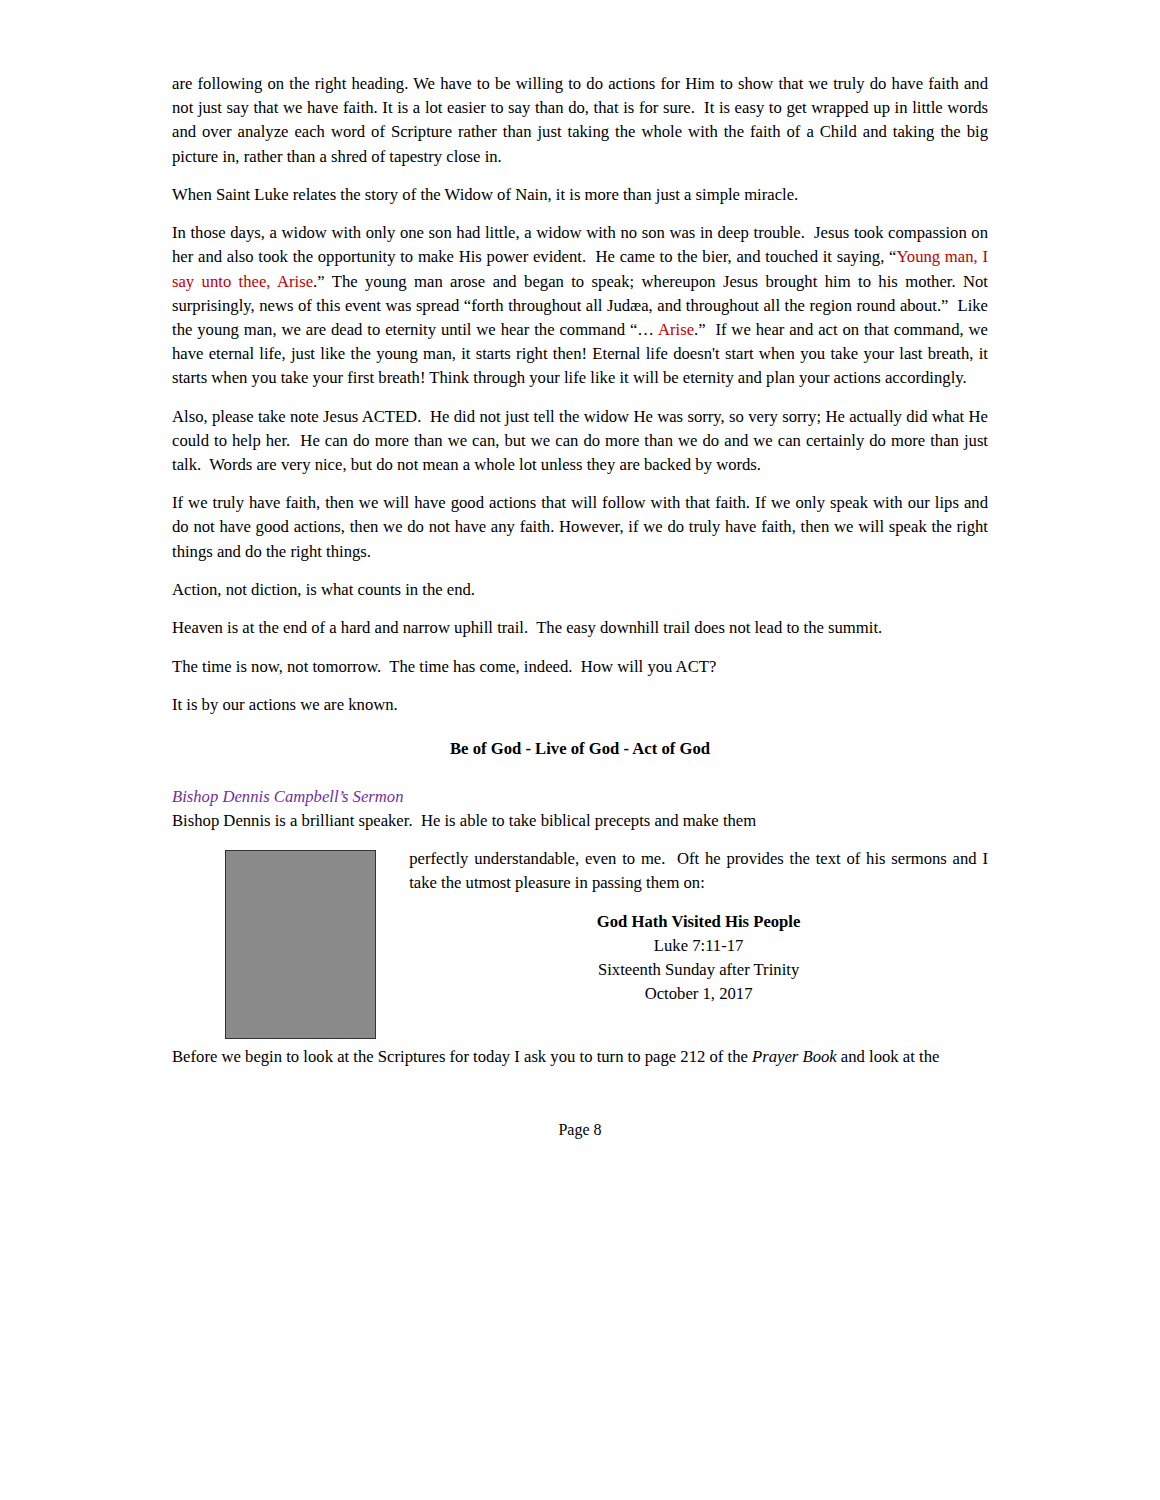are following on the right heading. We have to be willing to do actions for Him to show that we truly do have faith and not just say that we have faith. It is a lot easier to say than do, that is for sure. It is easy to get wrapped up in little words and over analyze each word of Scripture rather than just taking the whole with the faith of a Child and taking the big picture in, rather than a shred of tapestry close in.
When Saint Luke relates the story of the Widow of Nain, it is more than just a simple miracle.
In those days, a widow with only one son had little, a widow with no son was in deep trouble. Jesus took compassion on her and also took the opportunity to make His power evident. He came to the bier, and touched it saying, “Young man, I say unto thee, Arise.” The young man arose and began to speak; whereupon Jesus brought him to his mother. Not surprisingly, news of this event was spread “forth throughout all Judæa, and throughout all the region round about.” Like the young man, we are dead to eternity until we hear the command “… Arise.” If we hear and act on that command, we have eternal life, just like the young man, it starts right then! Eternal life doesn't start when you take your last breath, it starts when you take your first breath! Think through your life like it will be eternity and plan your actions accordingly.
Also, please take note Jesus ACTED. He did not just tell the widow He was sorry, so very sorry; He actually did what He could to help her. He can do more than we can, but we can do more than we do and we can certainly do more than just talk. Words are very nice, but do not mean a whole lot unless they are backed by words.
If we truly have faith, then we will have good actions that will follow with that faith. If we only speak with our lips and do not have good actions, then we do not have any faith. However, if we do truly have faith, then we will speak the right things and do the right things.
Action, not diction, is what counts in the end.
Heaven is at the end of a hard and narrow uphill trail. The easy downhill trail does not lead to the summit.
The time is now, not tomorrow. The time has come, indeed. How will you ACT?
It is by our actions we are known.
Be of God - Live of God - Act of God
Bishop Dennis Campbell’s Sermon
Bishop Dennis is a brilliant speaker. He is able to take biblical precepts and make them
perfectly understandable, even to me. Oft he provides the text of his sermons and I take the utmost pleasure in passing them on:
God Hath Visited His People Luke 7:11-17 Sixteenth Sunday after Trinity October 1, 2017
Before we begin to look at the Scriptures for today I ask you to turn to page 212 of the Prayer Book and look at the
Page 8